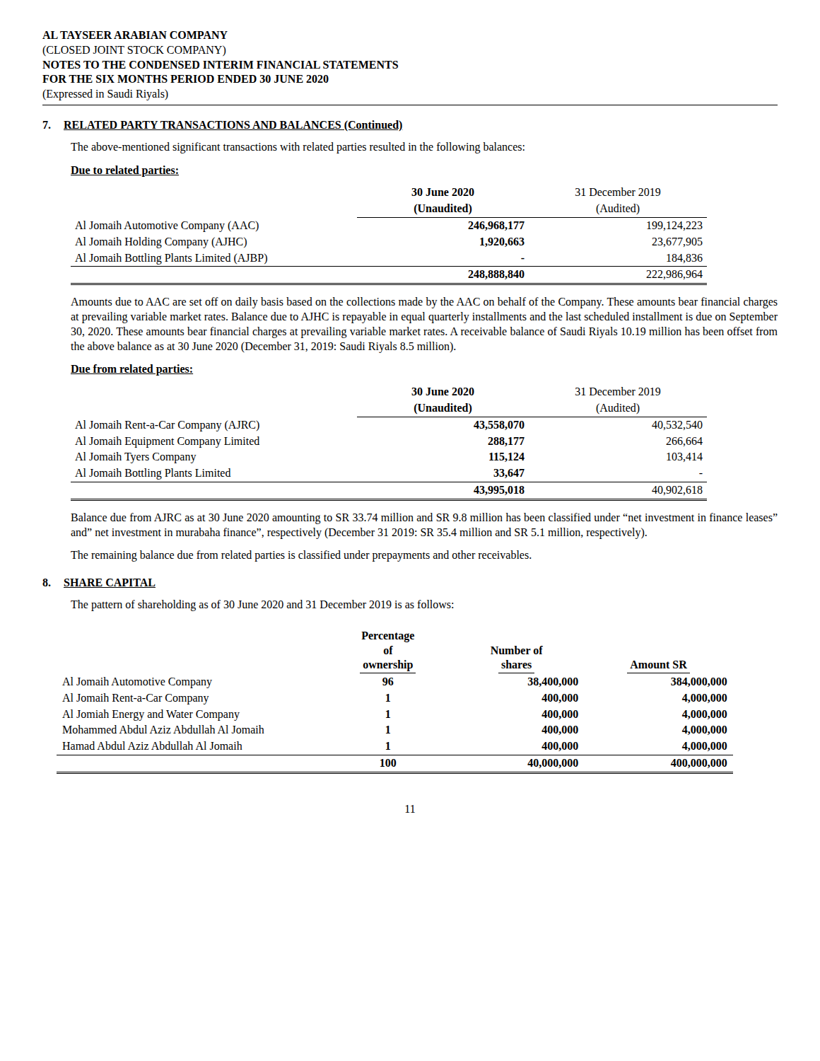AL TAYSEER ARABIAN COMPANY
(CLOSED JOINT STOCK COMPANY)
NOTES TO THE CONDENSED INTERIM FINANCIAL STATEMENTS
FOR THE SIX MONTHS PERIOD ENDED 30 JUNE 2020
(Expressed in Saudi Riyals)
7. RELATED PARTY TRANSACTIONS AND BALANCES (Continued)
The above-mentioned significant transactions with related parties resulted in the following balances:
Due to related parties:
| | 30 June 2020 | 31 December 2019 |
| | (Unaudited) | (Audited) |
| Al Jomaih Automotive Company (AAC) | 246,968,177 | 199,124,223 |
| Al Jomaih Holding Company (AJHC) | 1,920,663 | 23,677,905 |
| Al Jomaih Bottling Plants Limited (AJBP) | - | 184,836 |
| | 248,888,840 | 222,986,964 |
Amounts due to AAC are set off on daily basis based on the collections made by the AAC on behalf of the Company. These amounts bear financial charges at prevailing variable market rates. Balance due to AJHC is repayable in equal quarterly installments and the last scheduled installment is due on September 30, 2020. These amounts bear financial charges at prevailing variable market rates. A receivable balance of Saudi Riyals 10.19 million has been offset from the above balance as at 30 June 2020 (December 31, 2019: Saudi Riyals 8.5 million).
Due from related parties:
| | 30 June 2020 | 31 December 2019 |
| | (Unaudited) | (Audited) |
| Al Jomaih Rent-a-Car Company (AJRC) | 43,558,070 | 40,532,540 |
| Al Jomaih Equipment Company Limited | 288,177 | 266,664 |
| Al Jomaih Tyers Company | 115,124 | 103,414 |
| Al Jomaih Bottling Plants Limited | 33,647 | - |
| | 43,995,018 | 40,902,618 |
Balance due from AJRC as at 30 June 2020 amounting to SR 33.74 million and SR 9.8 million has been classified under “net investment in finance leases” and” net investment in murabaha finance”, respectively (December 31 2019: SR 35.4 million and SR 5.1 million, respectively).
The remaining balance due from related parties is classified under prepayments and other receivables.
8. SHARE CAPITAL
The pattern of shareholding as of 30 June 2020 and 31 December 2019 is as follows:
| | Percentage of ownership | Number of shares | Amount SR |
| --- | --- | --- | --- |
| Al Jomaih Automotive Company | 96 | 38,400,000 | 384,000,000 |
| Al Jomaih Rent-a-Car Company | 1 | 400,000 | 4,000,000 |
| Al Jomiah Energy and Water Company | 1 | 400,000 | 4,000,000 |
| Mohammed Abdul Aziz Abdullah Al Jomaih | 1 | 400,000 | 4,000,000 |
| Hamad Abdul Aziz Abdullah Al Jomaih | 1 | 400,000 | 4,000,000 |
| | 100 | 40,000,000 | 400,000,000 |
11